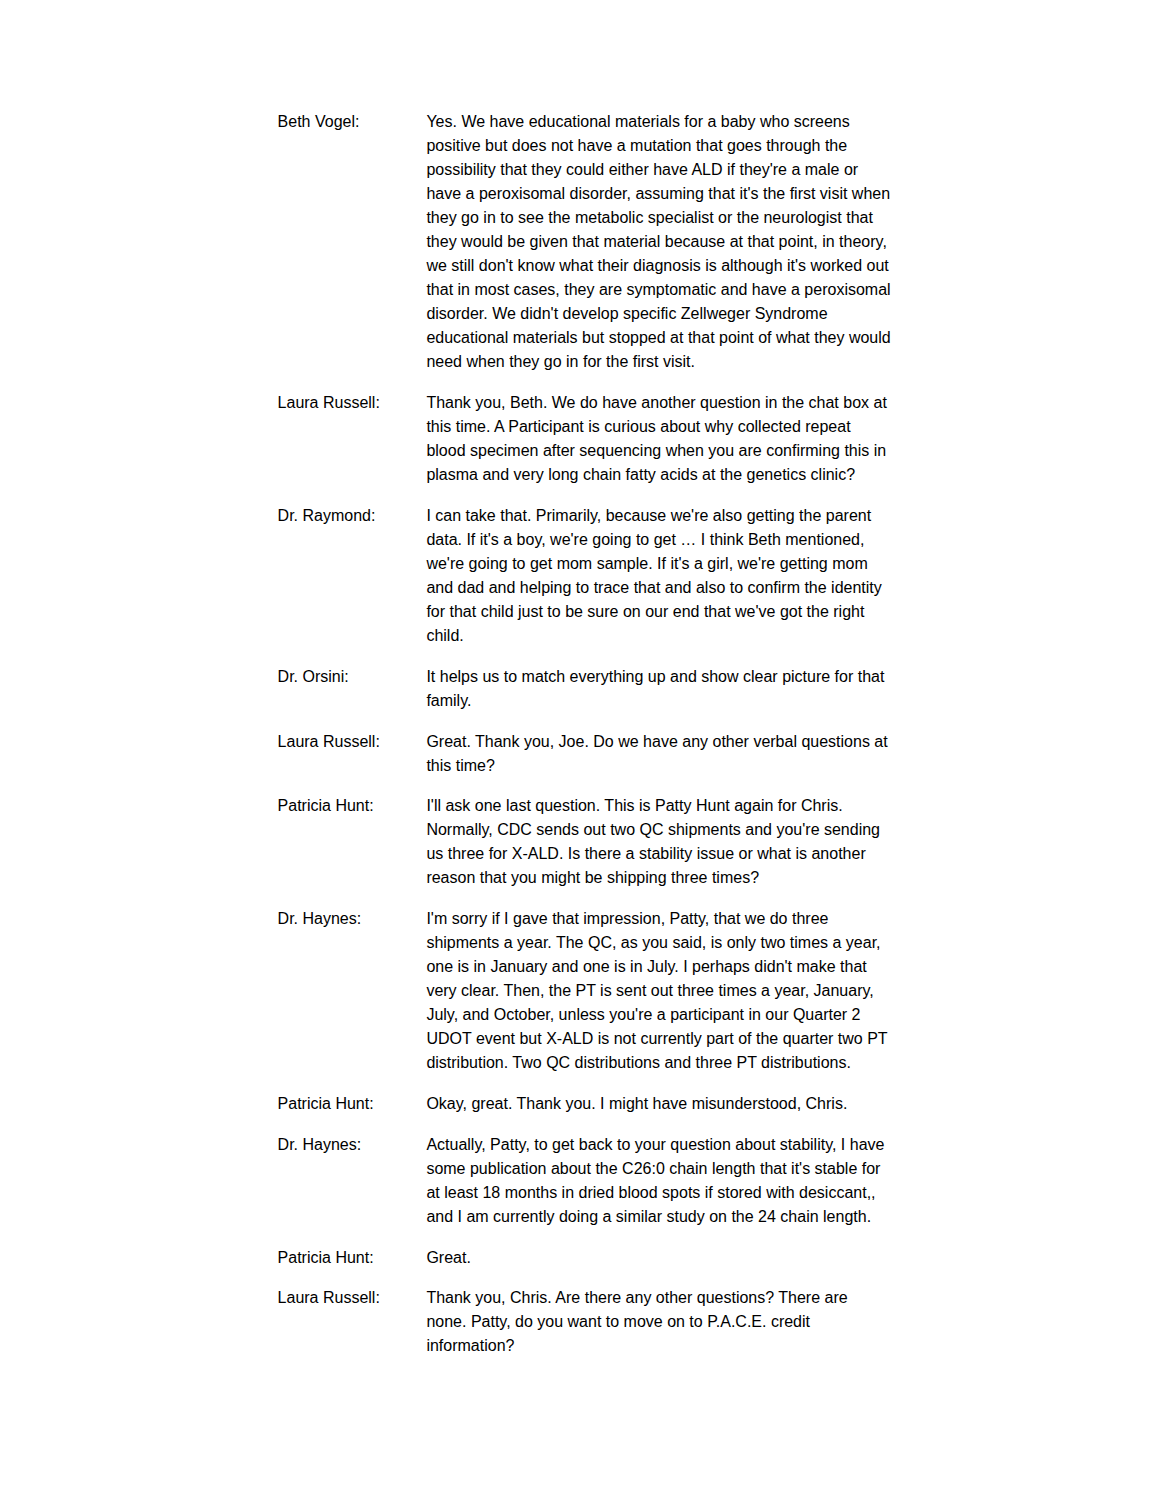| Beth Vogel: | Yes. We have educational materials for a baby who screens positive but does not have a mutation that goes through the possibility that they could either have ALD if they're a male or have a peroxisomal disorder, assuming that it's the first visit when they go in to see the metabolic specialist or the neurologist that they would be given that material because at that point, in theory, we still don't know what their diagnosis is although it's worked out that in most cases, they are symptomatic and have a peroxisomal disorder. We didn't develop specific Zellweger Syndrome educational materials but stopped at that point of what they would need when they go in for the first visit. |
| Laura Russell: | Thank you, Beth. We do have another question in the chat box at this time. A Participant is curious about why collected repeat blood specimen after sequencing when you are confirming this in plasma and very long chain fatty acids at the genetics clinic? |
| Dr. Raymond: | I can take that. Primarily, because we're also getting the parent data. If it's a boy, we're going to get … I think Beth mentioned, we're going to get mom sample. If it's a girl, we're getting mom and dad and helping to trace that and also to confirm the identity for that child just to be sure on our end that we've got the right child. |
| Dr. Orsini: | It helps us to match everything up and show clear picture for that family. |
| Laura Russell: | Great. Thank you, Joe. Do we have any other verbal questions at this time? |
| Patricia Hunt: | I'll ask one last question. This is Patty Hunt again for Chris. Normally, CDC sends out two QC shipments and you're sending us three for X-ALD. Is there a stability issue or what is another reason that you might be shipping three times? |
| Dr. Haynes: | I'm sorry if I gave that impression, Patty, that we do three shipments a year. The QC, as you said, is only two times a year, one is in January and one is in July. I perhaps didn't make that very clear. Then, the PT is sent out three times a year, January, July, and October, unless you're a participant in our Quarter 2 UDOT event but X-ALD is not currently part of the quarter two PT distribution. Two QC distributions and three PT distributions. |
| Patricia Hunt: | Okay, great. Thank you. I might have misunderstood, Chris. |
| Dr. Haynes: | Actually, Patty, to get back to your question about stability, I have some publication about the C26:0 chain length that it's stable for at least 18 months in dried blood spots if stored with desiccant,, and I am currently doing a similar study on the 24 chain length. |
| Patricia Hunt: | Great. |
| Laura Russell: | Thank you, Chris. Are there any other questions? There are none. Patty, do you want to move on to P.A.C.E. credit information? |